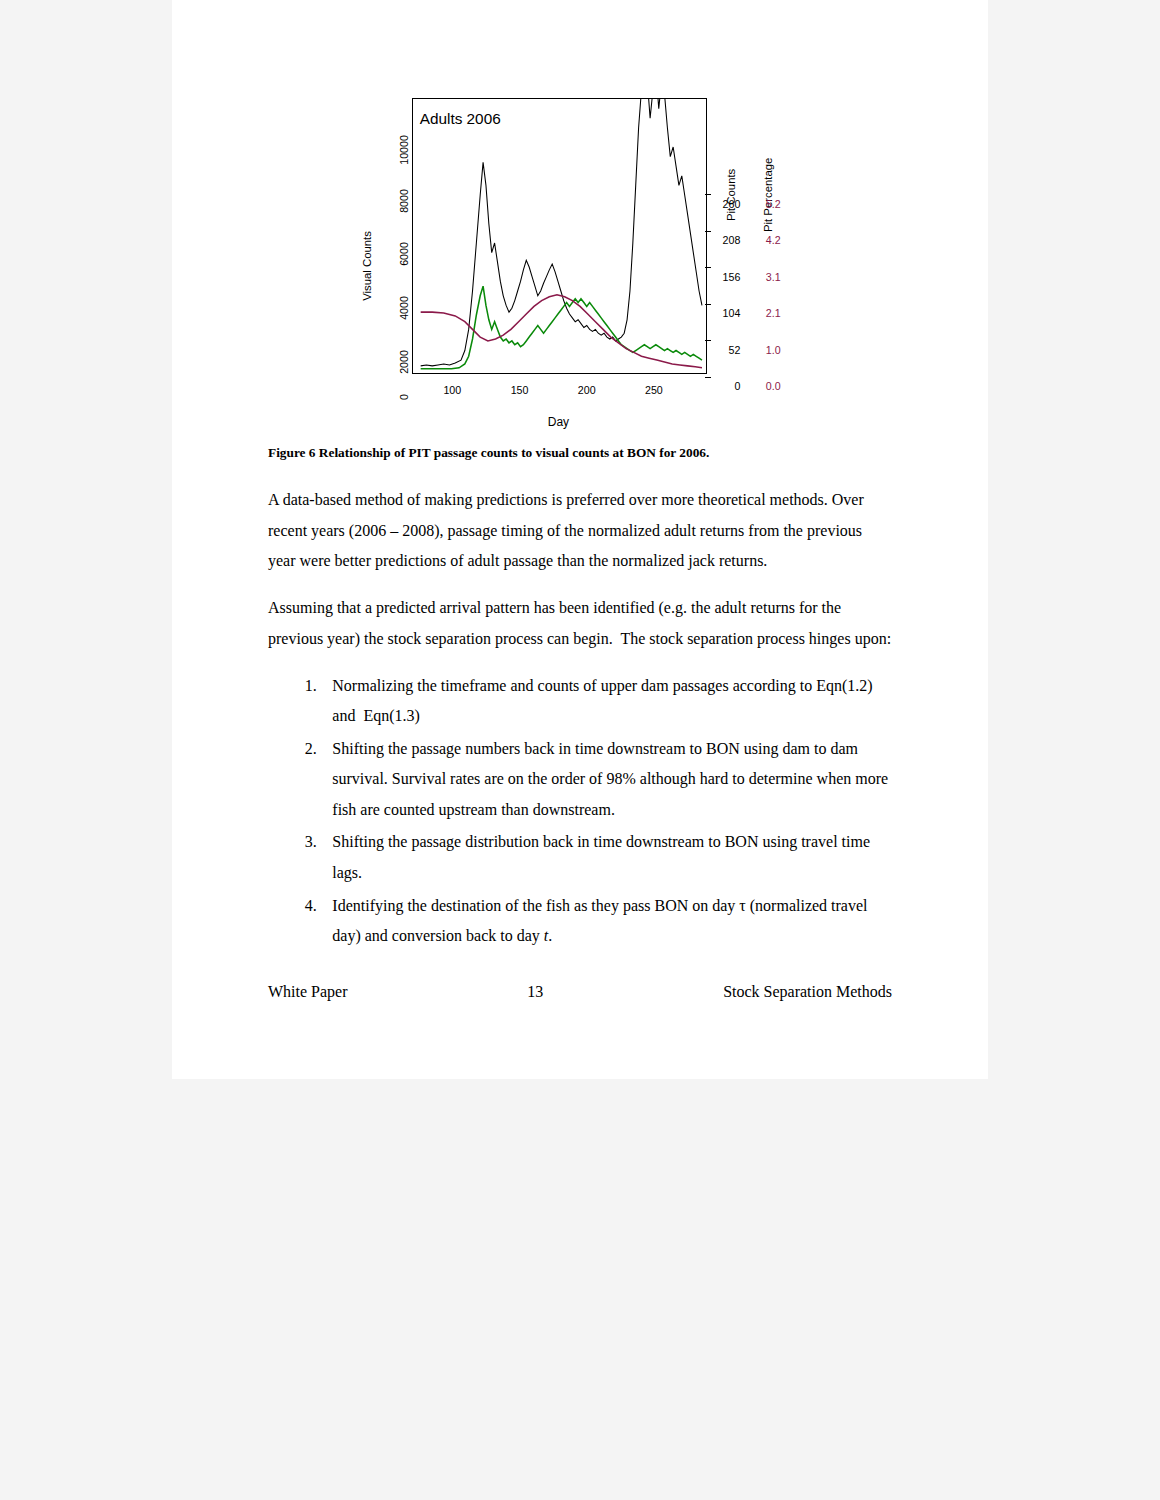Visual Counts
10000
8000
6000
4000
2000
0
Adults 2006
100
150
200
250
Day
Pit Counts
Pit Percentage
2605.2
2084.2
1563.1
1042.1
521.0
00.0
Figure 6 Relationship of PIT passage counts to visual counts at BON for 2006.
A data-based method of making predictions is preferred over more theoretical methods. Over recent years (2006 – 2008), passage timing of the normalized adult returns from the previous year were better predictions of adult passage than the normalized jack returns.
Assuming that a predicted arrival pattern has been identified (e.g. the adult returns for the previous year) the stock separation process can begin. The stock separation process hinges upon:
Normalizing the timeframe and counts of upper dam passages according to Eqn(1.2) and Eqn(1.3)
Shifting the passage numbers back in time downstream to BON using dam to dam survival. Survival rates are on the order of 98% although hard to determine when more fish are counted upstream than downstream.
Shifting the passage distribution back in time downstream to BON using travel time lags.
Identifying the destination of the fish as they pass BON on day τ (normalized travel day) and conversion back to day t.
White Paper 13 Stock Separation Methods